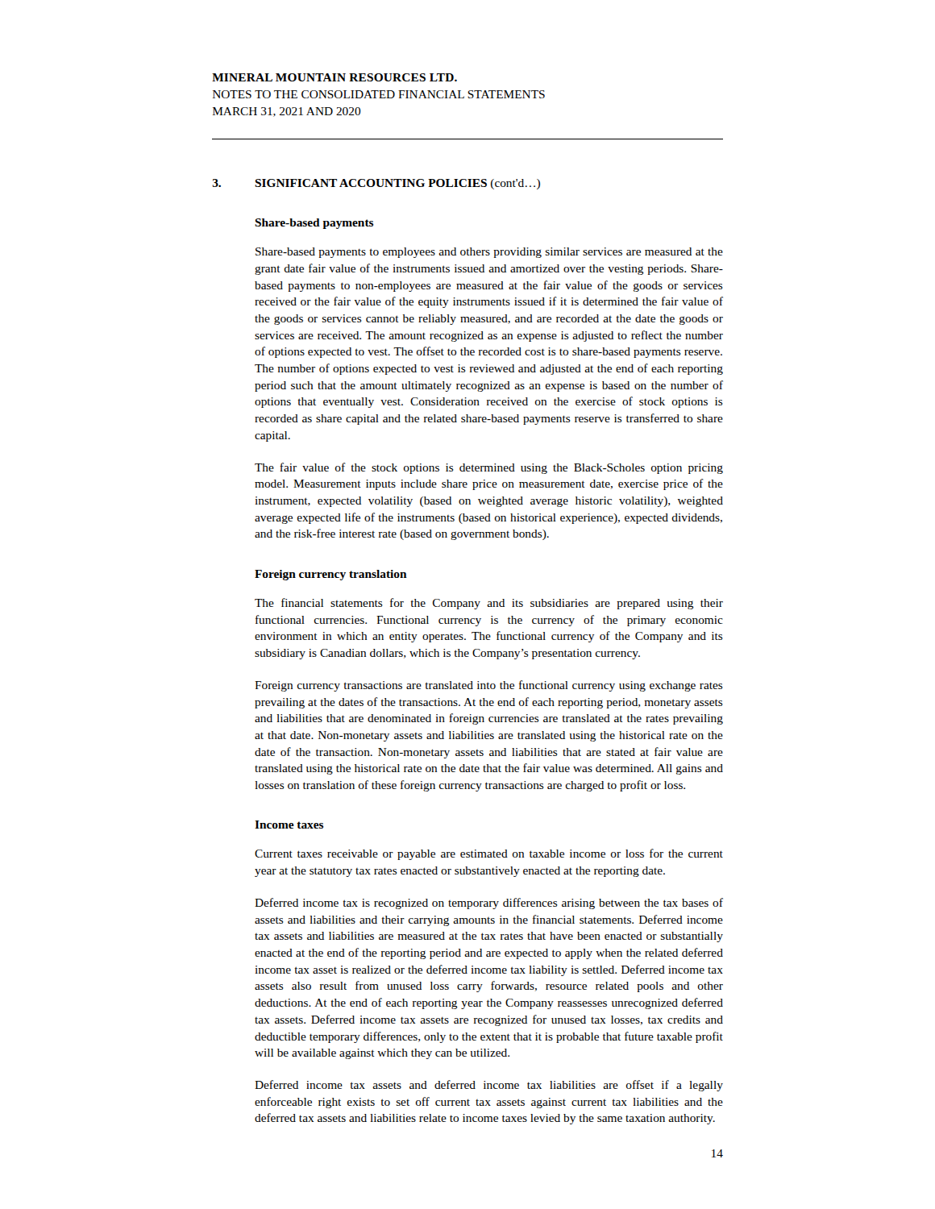MINERAL MOUNTAIN RESOURCES LTD.
NOTES TO THE CONSOLIDATED FINANCIAL STATEMENTS
MARCH 31, 2021 AND 2020
3. SIGNIFICANT ACCOUNTING POLICIES (cont'd…)
Share-based payments
Share-based payments to employees and others providing similar services are measured at the grant date fair value of the instruments issued and amortized over the vesting periods. Share-based payments to non-employees are measured at the fair value of the goods or services received or the fair value of the equity instruments issued if it is determined the fair value of the goods or services cannot be reliably measured, and are recorded at the date the goods or services are received. The amount recognized as an expense is adjusted to reflect the number of options expected to vest. The offset to the recorded cost is to share-based payments reserve. The number of options expected to vest is reviewed and adjusted at the end of each reporting period such that the amount ultimately recognized as an expense is based on the number of options that eventually vest. Consideration received on the exercise of stock options is recorded as share capital and the related share-based payments reserve is transferred to share capital.
The fair value of the stock options is determined using the Black-Scholes option pricing model. Measurement inputs include share price on measurement date, exercise price of the instrument, expected volatility (based on weighted average historic volatility), weighted average expected life of the instruments (based on historical experience), expected dividends, and the risk-free interest rate (based on government bonds).
Foreign currency translation
The financial statements for the Company and its subsidiaries are prepared using their functional currencies. Functional currency is the currency of the primary economic environment in which an entity operates. The functional currency of the Company and its subsidiary is Canadian dollars, which is the Company’s presentation currency.
Foreign currency transactions are translated into the functional currency using exchange rates prevailing at the dates of the transactions. At the end of each reporting period, monetary assets and liabilities that are denominated in foreign currencies are translated at the rates prevailing at that date. Non-monetary assets and liabilities are translated using the historical rate on the date of the transaction. Non-monetary assets and liabilities that are stated at fair value are translated using the historical rate on the date that the fair value was determined. All gains and losses on translation of these foreign currency transactions are charged to profit or loss.
Income taxes
Current taxes receivable or payable are estimated on taxable income or loss for the current year at the statutory tax rates enacted or substantively enacted at the reporting date.
Deferred income tax is recognized on temporary differences arising between the tax bases of assets and liabilities and their carrying amounts in the financial statements. Deferred income tax assets and liabilities are measured at the tax rates that have been enacted or substantially enacted at the end of the reporting period and are expected to apply when the related deferred income tax asset is realized or the deferred income tax liability is settled. Deferred income tax assets also result from unused loss carry forwards, resource related pools and other deductions. At the end of each reporting year the Company reassesses unrecognized deferred tax assets. Deferred income tax assets are recognized for unused tax losses, tax credits and deductible temporary differences, only to the extent that it is probable that future taxable profit will be available against which they can be utilized.
Deferred income tax assets and deferred income tax liabilities are offset if a legally enforceable right exists to set off current tax assets against current tax liabilities and the deferred tax assets and liabilities relate to income taxes levied by the same taxation authority.
14